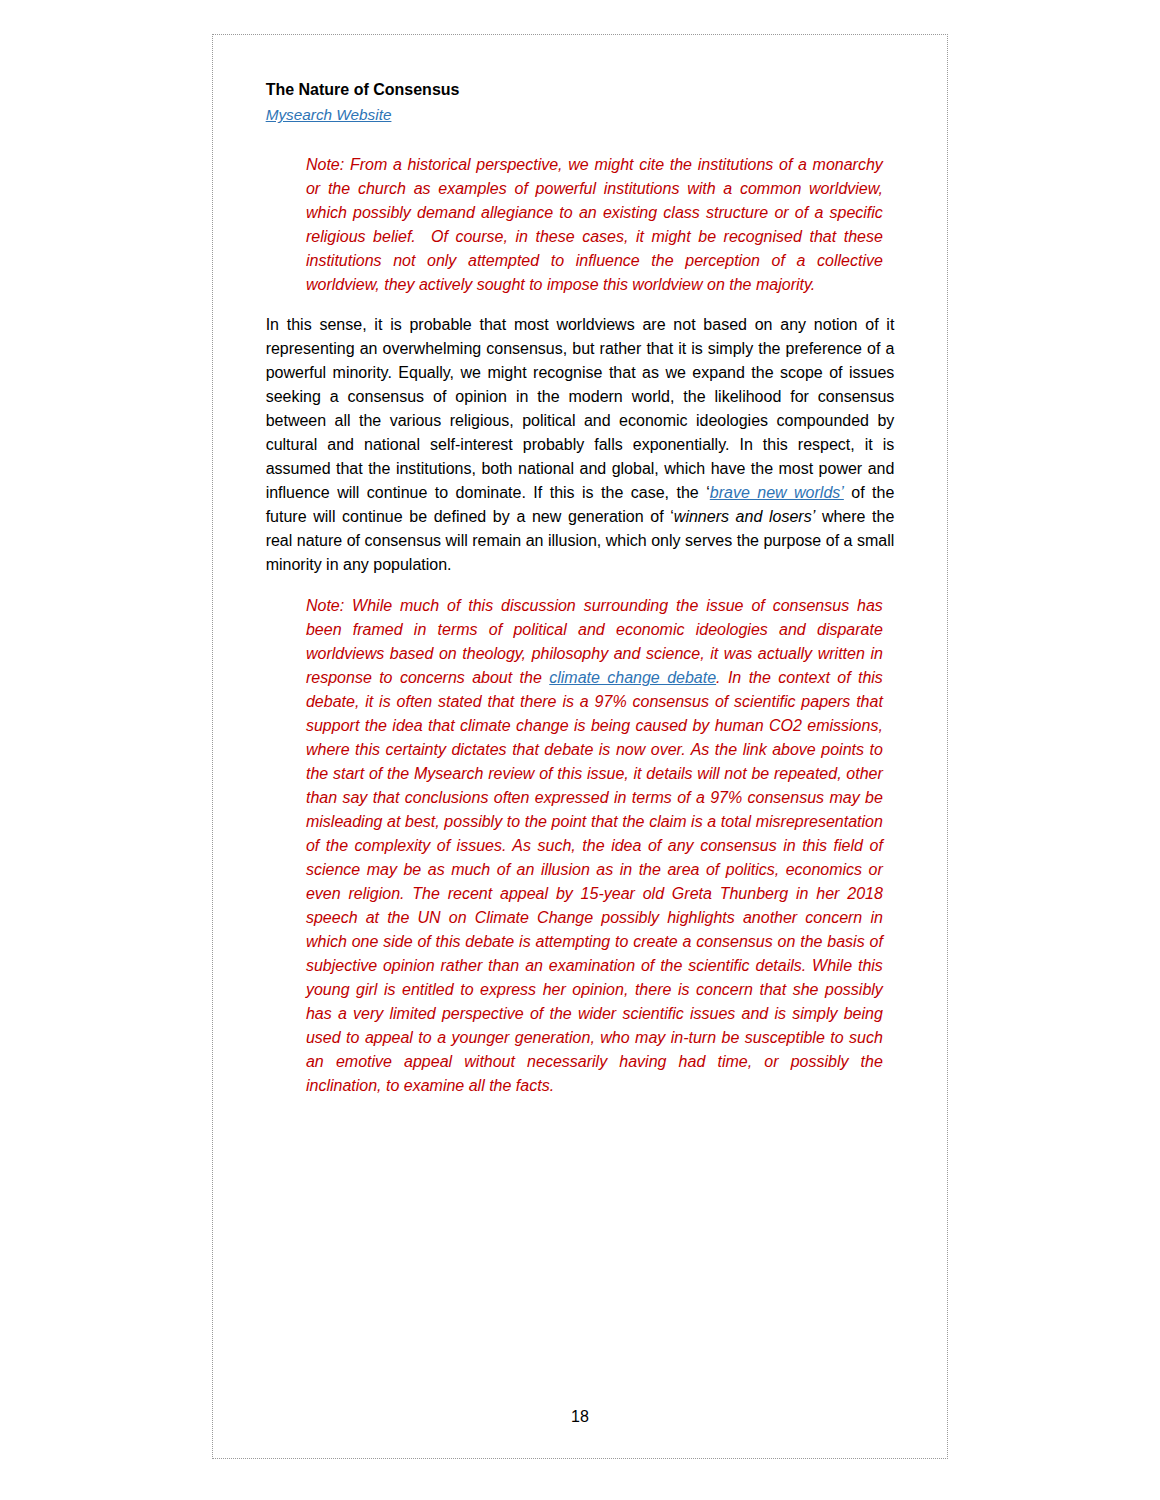The Nature of Consensus
Mysearch Website
Note: From a historical perspective, we might cite the institutions of a monarchy or the church as examples of powerful institutions with a common worldview, which possibly demand allegiance to an existing class structure or of a specific religious belief. Of course, in these cases, it might be recognised that these institutions not only attempted to influence the perception of a collective worldview, they actively sought to impose this worldview on the majority.
In this sense, it is probable that most worldviews are not based on any notion of it representing an overwhelming consensus, but rather that it is simply the preference of a powerful minority. Equally, we might recognise that as we expand the scope of issues seeking a consensus of opinion in the modern world, the likelihood for consensus between all the various religious, political and economic ideologies compounded by cultural and national self-interest probably falls exponentially. In this respect, it is assumed that the institutions, both national and global, which have the most power and influence will continue to dominate. If this is the case, the ‘brave new worlds’ of the future will continue be defined by a new generation of ‘winners and losers’ where the real nature of consensus will remain an illusion, which only serves the purpose of a small minority in any population.
Note: While much of this discussion surrounding the issue of consensus has been framed in terms of political and economic ideologies and disparate worldviews based on theology, philosophy and science, it was actually written in response to concerns about the climate change debate. In the context of this debate, it is often stated that there is a 97% consensus of scientific papers that support the idea that climate change is being caused by human CO2 emissions, where this certainty dictates that debate is now over. As the link above points to the start of the Mysearch review of this issue, it details will not be repeated, other than say that conclusions often expressed in terms of a 97% consensus may be misleading at best, possibly to the point that the claim is a total misrepresentation of the complexity of issues. As such, the idea of any consensus in this field of science may be as much of an illusion as in the area of politics, economics or even religion. The recent appeal by 15-year old Greta Thunberg in her 2018 speech at the UN on Climate Change possibly highlights another concern in which one side of this debate is attempting to create a consensus on the basis of subjective opinion rather than an examination of the scientific details. While this young girl is entitled to express her opinion, there is concern that she possibly has a very limited perspective of the wider scientific issues and is simply being used to appeal to a younger generation, who may in-turn be susceptible to such an emotive appeal without necessarily having had time, or possibly the inclination, to examine all the facts.
18